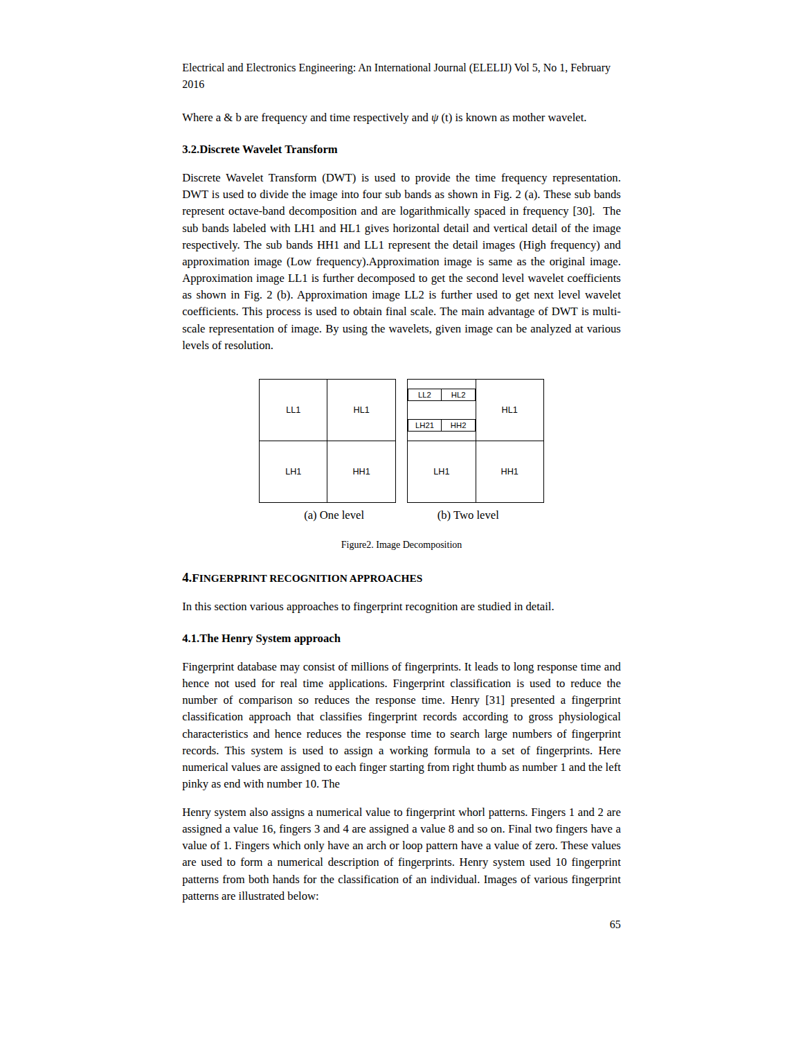Electrical and Electronics Engineering: An International Journal (ELELIJ) Vol 5, No 1, February 2016
Where a & b are frequency and time respectively and ψ (t) is known as mother wavelet.
3.2.Discrete Wavelet Transform
Discrete Wavelet Transform (DWT) is used to provide the time frequency representation. DWT is used to divide the image into four sub bands as shown in Fig. 2 (a). These sub bands represent octave-band decomposition and are logarithmically spaced in frequency [30]. The sub bands labeled with LH1 and HL1 gives horizontal detail and vertical detail of the image respectively. The sub bands HH1 and LL1 represent the detail images (High frequency) and approximation image (Low frequency).Approximation image is same as the original image. Approximation image LL1 is further decomposed to get the second level wavelet coefficients as shown in Fig. 2 (b). Approximation image LL2 is further used to get next level wavelet coefficients. This process is used to obtain final scale. The main advantage of DWT is multi-scale representation of image. By using the wavelets, given image can be analyzed at various levels of resolution.
LL1
HL1
LH1
HH1
LL2 HL2 LH21 HH2
HL1
LH1
HH1
(a) One level (b) Two level
Figure2. Image Decomposition
4. FINGERPRINT RECOGNITION APPROACHES
In this section various approaches to fingerprint recognition are studied in detail.
4.1.The Henry System approach
Fingerprint database may consist of millions of fingerprints. It leads to long response time and hence not used for real time applications. Fingerprint classification is used to reduce the number of comparison so reduces the response time. Henry [31] presented a fingerprint classification approach that classifies fingerprint records according to gross physiological characteristics and hence reduces the response time to search large numbers of fingerprint records. This system is used to assign a working formula to a set of fingerprints. Here numerical values are assigned to each finger starting from right thumb as number 1 and the left pinky as end with number 10. The
Henry system also assigns a numerical value to fingerprint whorl patterns. Fingers 1 and 2 are assigned a value 16, fingers 3 and 4 are assigned a value 8 and so on. Final two fingers have a value of 1. Fingers which only have an arch or loop pattern have a value of zero. These values are used to form a numerical description of fingerprints. Henry system used 10 fingerprint patterns from both hands for the classification of an individual. Images of various fingerprint patterns are illustrated below:
65